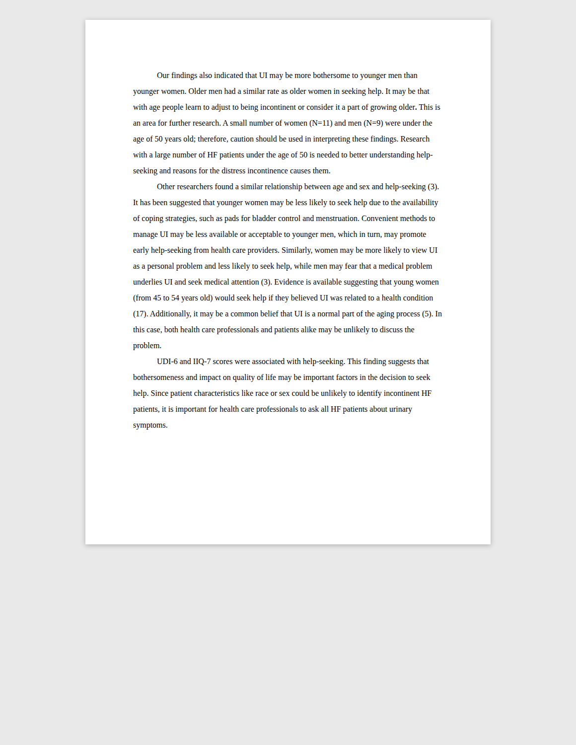Our findings also indicated that UI may be more bothersome to younger men than younger women. Older men had a similar rate as older women in seeking help. It may be that with age people learn to adjust to being incontinent or consider it a part of growing older. This is an area for further research. A small number of women (N=11) and men (N=9) were under the age of 50 years old; therefore, caution should be used in interpreting these findings. Research with a large number of HF patients under the age of 50 is needed to better understanding help-seeking and reasons for the distress incontinence causes them.
Other researchers found a similar relationship between age and sex and help-seeking (3). It has been suggested that younger women may be less likely to seek help due to the availability of coping strategies, such as pads for bladder control and menstruation. Convenient methods to manage UI may be less available or acceptable to younger men, which in turn, may promote early help-seeking from health care providers. Similarly, women may be more likely to view UI as a personal problem and less likely to seek help, while men may fear that a medical problem underlies UI and seek medical attention (3). Evidence is available suggesting that young women (from 45 to 54 years old) would seek help if they believed UI was related to a health condition (17). Additionally, it may be a common belief that UI is a normal part of the aging process (5). In this case, both health care professionals and patients alike may be unlikely to discuss the problem.
UDI-6 and IIQ-7 scores were associated with help-seeking. This finding suggests that bothersomeness and impact on quality of life may be important factors in the decision to seek help. Since patient characteristics like race or sex could be unlikely to identify incontinent HF patients, it is important for health care professionals to ask all HF patients about urinary symptoms.